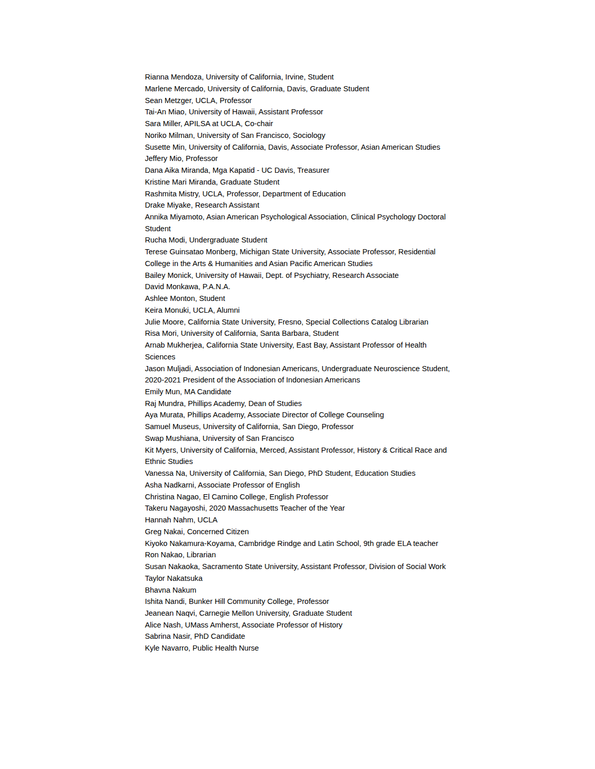Rianna Mendoza, University of California, Irvine, Student
Marlene Mercado, University of California, Davis, Graduate Student
Sean Metzger, UCLA, Professor
Tai-An Miao, University of Hawaii, Assistant Professor
Sara Miller, APILSA at UCLA, Co-chair
Noriko Milman, University of San Francisco, Sociology
Susette Min, University of California, Davis, Associate Professor, Asian American Studies
Jeffery Mio, Professor
Dana Aika Miranda, Mga Kapatid - UC Davis, Treasurer
Kristine Mari Miranda, Graduate Student
Rashmita Mistry, UCLA, Professor, Department of Education
Drake Miyake, Research Assistant
Annika Miyamoto, Asian American Psychological Association, Clinical Psychology Doctoral Student
Rucha Modi, Undergraduate Student
Terese Guinsatao Monberg, Michigan State University, Associate Professor, Residential College in the Arts & Humanities and Asian Pacific American Studies
Bailey Monick, University of Hawaii, Dept. of Psychiatry, Research Associate
David Monkawa, P.A.N.A.
Ashlee Monton, Student
Keira Monuki, UCLA, Alumni
Julie Moore, California State University, Fresno, Special Collections Catalog Librarian
Risa Mori, University of California, Santa Barbara, Student
Arnab Mukherjea, California State University, East Bay, Assistant Professor of Health Sciences
Jason Muljadi, Association of Indonesian Americans, Undergraduate Neuroscience Student, 2020-2021 President of the Association of Indonesian Americans
Emily Mun, MA Candidate
Raj Mundra, Phillips Academy, Dean of Studies
Aya Murata, Phillips Academy, Associate Director of College Counseling
Samuel Museus, University of California, San Diego, Professor
Swap Mushiana, University of San Francisco
Kit Myers, University of California, Merced, Assistant Professor, History & Critical Race and Ethnic Studies
Vanessa Na, University of California, San Diego, PhD Student, Education Studies
Asha Nadkarni, Associate Professor of English
Christina Nagao, El Camino College, English Professor
Takeru Nagayoshi, 2020 Massachusetts Teacher of the Year
Hannah Nahm, UCLA
Greg Nakai, Concerned Citizen
Kiyoko Nakamura-Koyama, Cambridge Rindge and Latin School, 9th grade ELA teacher
Ron Nakao, Librarian
Susan Nakaoka, Sacramento State University, Assistant Professor, Division of Social Work
Taylor Nakatsuka
Bhavna Nakum
Ishita Nandi, Bunker Hill Community College, Professor
Jeanean Naqvi, Carnegie Mellon University, Graduate Student
Alice Nash, UMass Amherst, Associate Professor of History
Sabrina Nasir, PhD Candidate
Kyle Navarro, Public Health Nurse